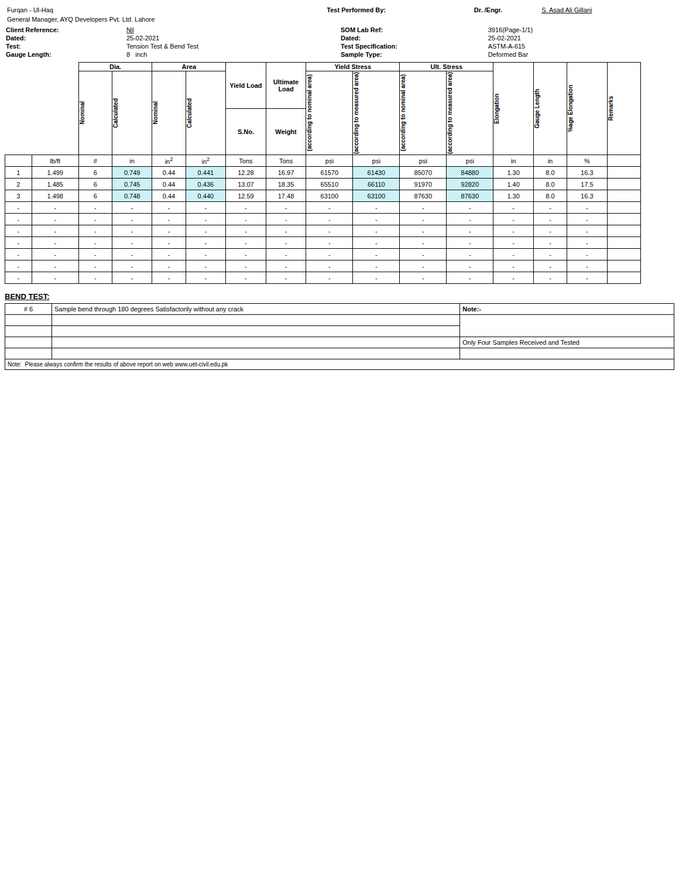| Furqan - Ul-Haq | Test Performed By: | Dr. /Engr. | S. Asad Ali Gillani |
| General Manager, AYQ Developers Pvt. Ltd. Lahore |
| Client Reference: | Nil | SOM Lab Ref: | 3916(Page-1/1) |
| Dated: | 25-02-2021 | Dated: | 25-02-2021 |
| Test: | Tension Test & Bend Test | Test Specification: | ASTM-A-615 |
| Gauge Length: | 8 inch | Sample Type: | Deformed Bar |
| | | Dia. | Area | Yield Load | Ultimate Load | Yield Stress | Ult. Stress | Elongation | Gauge Length | %age Elongation | Remarks |
| --- | --- | --- | --- | --- | --- | --- | --- | --- | --- | --- | --- |
| Nominal | Calculated | Nominal | Calculated | (according to nominal area) | (according to measured area) | (according to nominal area) | (according to measured area) |
| S.No. | Weight | | |
| | lb/ft | # | in | in 2 | in 2 | Tons | Tons | psi | psi | psi | psi | in | in | % | |
| 1 | 1.499 | 6 | 0.749 | 0.44 | 0.441 | 12.28 | 16.97 | 61570 | 61430 | 85070 | 84880 | 1.30 | 8.0 | 16.3 | |
| 2 | 1.485 | 6 | 0.745 | 0.44 | 0.436 | 13.07 | 18.35 | 65510 | 66110 | 91970 | 92820 | 1.40 | 8.0 | 17.5 | |
| 3 | 1.498 | 6 | 0.748 | 0.44 | 0.440 | 12.59 | 17.48 | 63100 | 63100 | 87630 | 87630 | 1.30 | 8.0 | 16.3 | |
| - | - | - | - | - | - | - | - | - | - | - | - | - | - | - | |
| - | - | - | - | - | - | - | - | - | - | - | - | - | - | - | |
| - | - | - | - | - | - | - | - | - | - | - | - | - | - | - | |
| - | - | - | - | - | - | - | - | - | - | - | - | - | - | - | |
| - | - | - | - | - | - | - | - | - | - | - | - | - | - | - | |
| - | - | - | - | - | - | - | - | - | - | - | - | - | - | - | |
| - | - | - | - | - | - | - | - | - | - | - | - | - | - | - | |
BEND TEST:
| # 6 | Sample bend through 180 degrees Satisfactorily without any crack | Note:- |
| | | Only Four Samples Received and Tested |
| Note: Please always confirm the results of above report on web www.uet-civil.edu.pk |